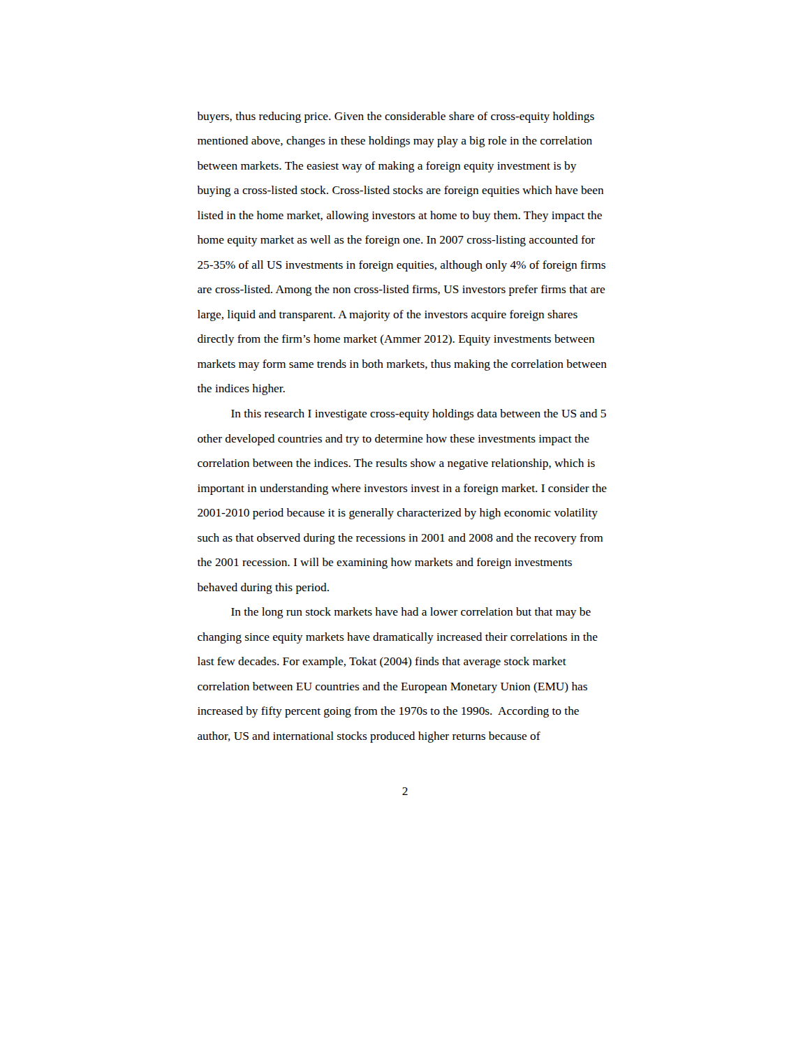buyers, thus reducing price. Given the considerable share of cross-equity holdings mentioned above, changes in these holdings may play a big role in the correlation between markets. The easiest way of making a foreign equity investment is by buying a cross-listed stock. Cross-listed stocks are foreign equities which have been listed in the home market, allowing investors at home to buy them. They impact the home equity market as well as the foreign one. In 2007 cross-listing accounted for 25-35% of all US investments in foreign equities, although only 4% of foreign firms are cross-listed. Among the non cross-listed firms, US investors prefer firms that are large, liquid and transparent. A majority of the investors acquire foreign shares directly from the firm’s home market (Ammer 2012). Equity investments between markets may form same trends in both markets, thus making the correlation between the indices higher.
In this research I investigate cross-equity holdings data between the US and 5 other developed countries and try to determine how these investments impact the correlation between the indices. The results show a negative relationship, which is important in understanding where investors invest in a foreign market. I consider the 2001-2010 period because it is generally characterized by high economic volatility such as that observed during the recessions in 2001 and 2008 and the recovery from the 2001 recession. I will be examining how markets and foreign investments behaved during this period.
In the long run stock markets have had a lower correlation but that may be changing since equity markets have dramatically increased their correlations in the last few decades. For example, Tokat (2004) finds that average stock market correlation between EU countries and the European Monetary Union (EMU) has increased by fifty percent going from the 1970s to the 1990s. According to the author, US and international stocks produced higher returns because of
2